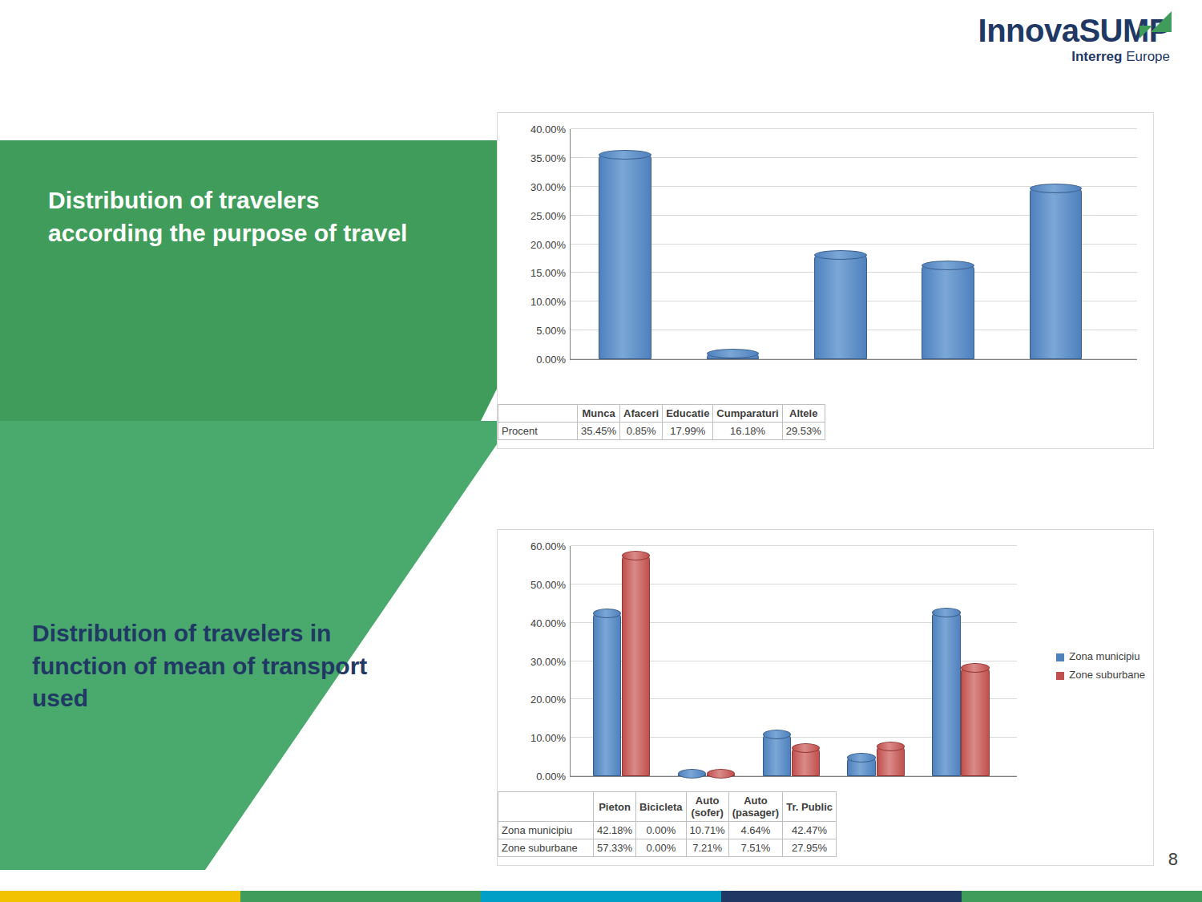Innova SUMP
Interreg Europe
Distribution of travelers according the purpose of travel
Distribution of travelers in function of mean of transport used
0.00%
5.00%
10.00%
15.00%
20.00%
25.00%
30.00%
35.00%
40.00%
| | Munca | Afaceri | Educatie | Cumparaturi | Altele |
| --- | --- | --- | --- | --- | --- |
| Procent | 35.45% | 0.85% | 17.99% | 16.18% | 29.53% |
0.00%
10.00%
20.00%
30.00%
40.00%
50.00%
60.00%
Zona municipiu
Zone suburbane
| | Pieton | Bicicleta | Auto (sofer) | Auto (pasager) | Tr. Public |
| --- | --- | --- | --- | --- | --- |
| Zona municipiu | 42.18% | 0.00% | 10.71% | 4.64% | 42.47% |
| Zone suburbane | 57.33% | 0.00% | 7.21% | 7.51% | 27.95% |
8